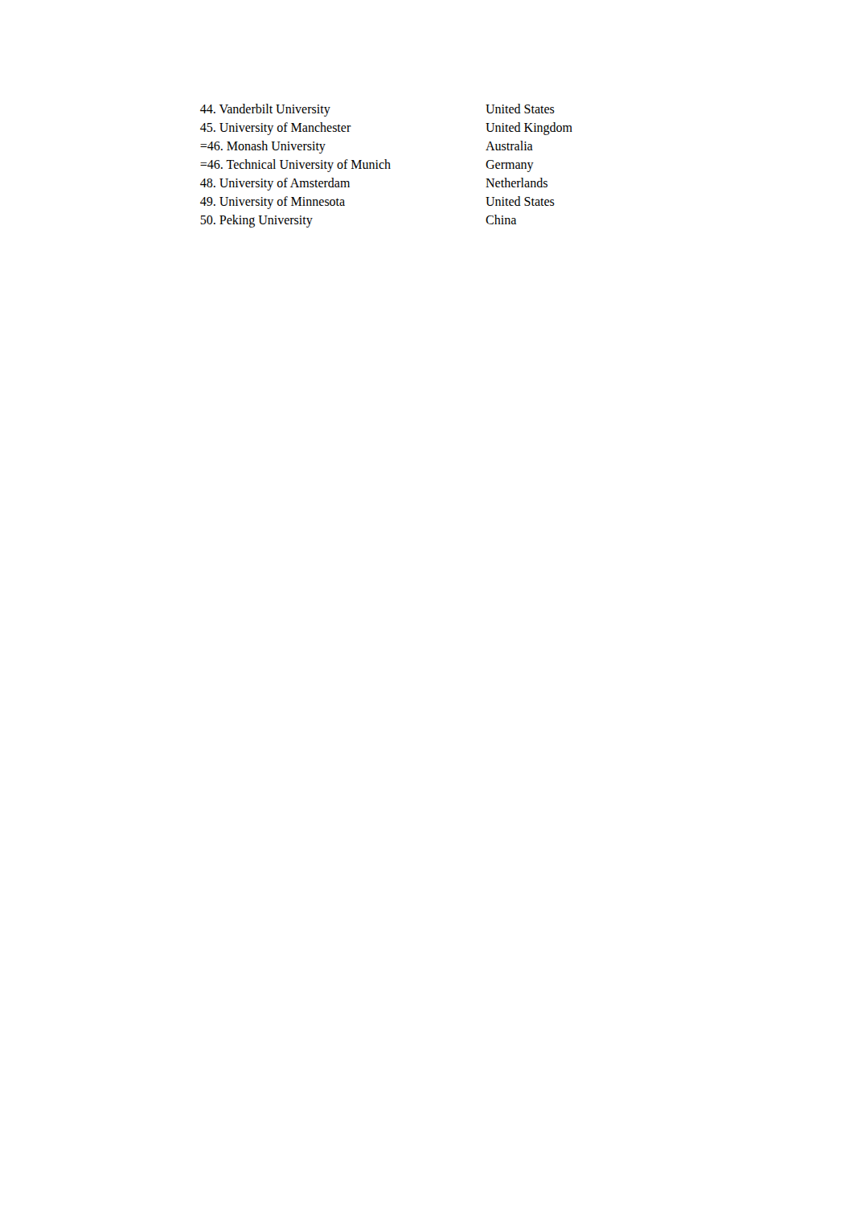| 44. Vanderbilt University | United States |
| 45. University of Manchester | United Kingdom |
| =46. Monash University | Australia |
| =46. Technical University of Munich | Germany |
| 48. University of Amsterdam | Netherlands |
| 49. University of Minnesota | United States |
| 50. Peking University | China |